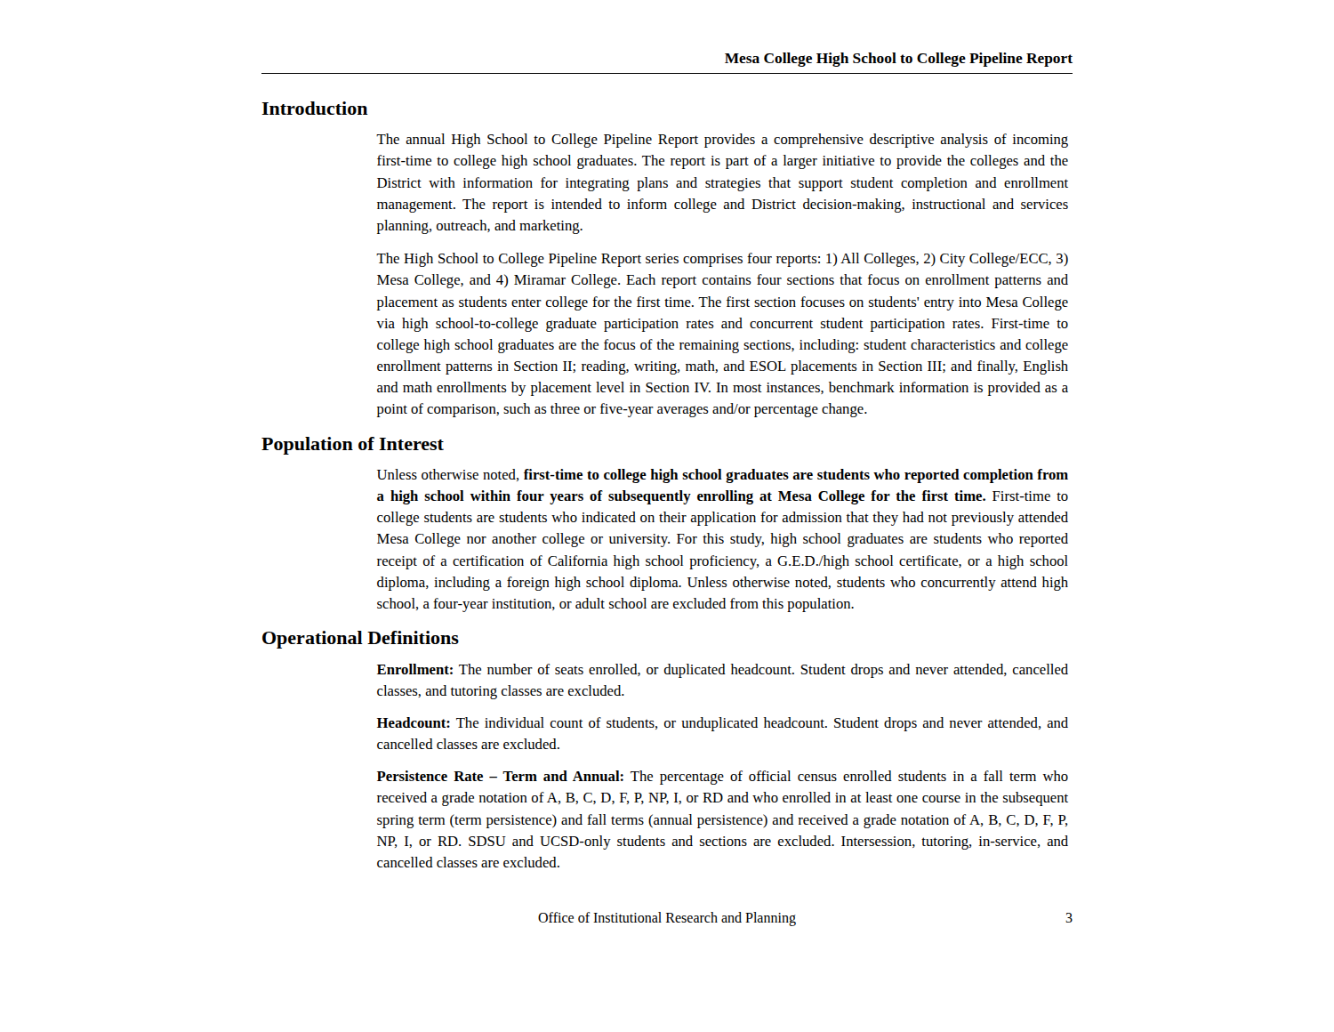Mesa College High School to College Pipeline Report
Introduction
The annual High School to College Pipeline Report provides a comprehensive descriptive analysis of incoming first-time to college high school graduates. The report is part of a larger initiative to provide the colleges and the District with information for integrating plans and strategies that support student completion and enrollment management. The report is intended to inform college and District decision-making, instructional and services planning, outreach, and marketing.
The High School to College Pipeline Report series comprises four reports: 1) All Colleges, 2) City College/ECC, 3) Mesa College, and 4) Miramar College. Each report contains four sections that focus on enrollment patterns and placement as students enter college for the first time. The first section focuses on students' entry into Mesa College via high school-to-college graduate participation rates and concurrent student participation rates. First-time to college high school graduates are the focus of the remaining sections, including: student characteristics and college enrollment patterns in Section II; reading, writing, math, and ESOL placements in Section III; and finally, English and math enrollments by placement level in Section IV. In most instances, benchmark information is provided as a point of comparison, such as three or five-year averages and/or percentage change.
Population of Interest
Unless otherwise noted, first-time to college high school graduates are students who reported completion from a high school within four years of subsequently enrolling at Mesa College for the first time. First-time to college students are students who indicated on their application for admission that they had not previously attended Mesa College nor another college or university. For this study, high school graduates are students who reported receipt of a certification of California high school proficiency, a G.E.D./high school certificate, or a high school diploma, including a foreign high school diploma. Unless otherwise noted, students who concurrently attend high school, a four-year institution, or adult school are excluded from this population.
Operational Definitions
Enrollment: The number of seats enrolled, or duplicated headcount. Student drops and never attended, cancelled classes, and tutoring classes are excluded.
Headcount: The individual count of students, or unduplicated headcount. Student drops and never attended, and cancelled classes are excluded.
Persistence Rate – Term and Annual: The percentage of official census enrolled students in a fall term who received a grade notation of A, B, C, D, F, P, NP, I, or RD and who enrolled in at least one course in the subsequent spring term (term persistence) and fall terms (annual persistence) and received a grade notation of A, B, C, D, F, P, NP, I, or RD. SDSU and UCSD-only students and sections are excluded. Intersession, tutoring, in-service, and cancelled classes are excluded.
Office of Institutional Research and Planning 3